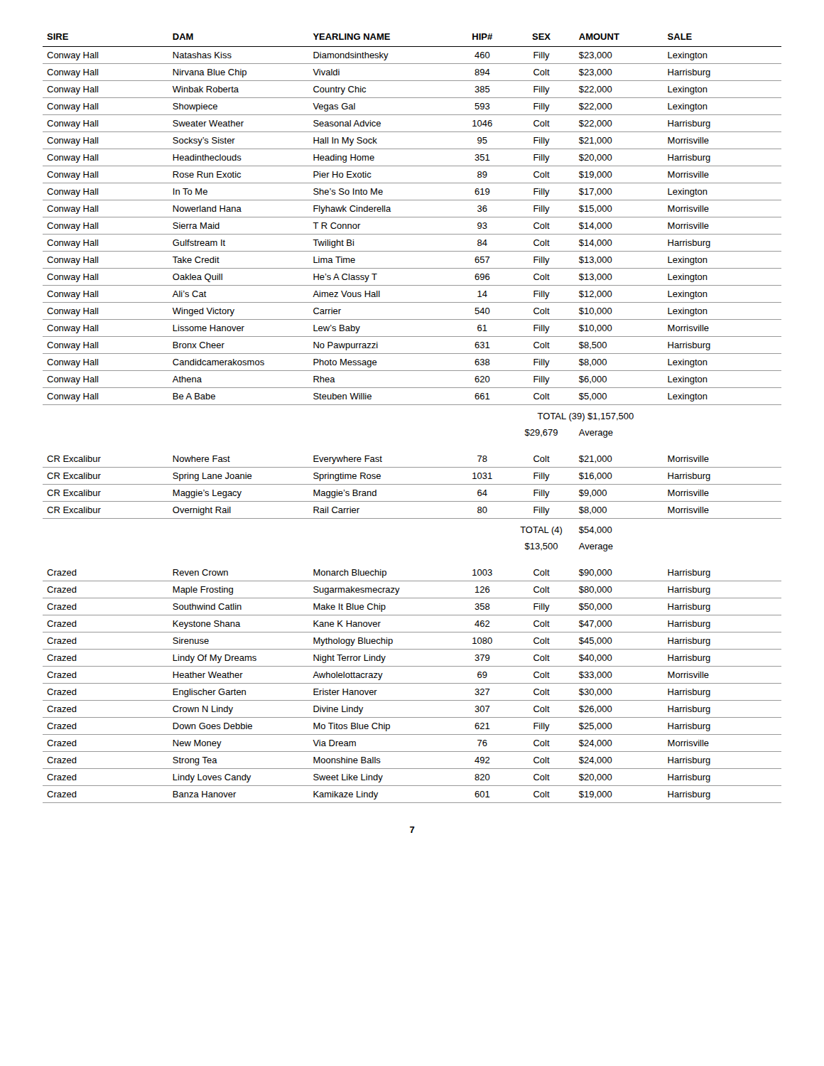| SIRE | DAM | YEARLING NAME | HIP# | SEX | AMOUNT | SALE |
| --- | --- | --- | --- | --- | --- | --- |
| Conway Hall | Natashas Kiss | Diamondsinthesky | 460 | Filly | $23,000 | Lexington |
| Conway Hall | Nirvana Blue Chip | Vivaldi | 894 | Colt | $23,000 | Harrisburg |
| Conway Hall | Winbak Roberta | Country Chic | 385 | Filly | $22,000 | Lexington |
| Conway Hall | Showpiece | Vegas Gal | 593 | Filly | $22,000 | Lexington |
| Conway Hall | Sweater Weather | Seasonal Advice | 1046 | Colt | $22,000 | Harrisburg |
| Conway Hall | Socksy’s Sister | Hall In My Sock | 95 | Filly | $21,000 | Morrisville |
| Conway Hall | Headintheclouds | Heading Home | 351 | Filly | $20,000 | Harrisburg |
| Conway Hall | Rose Run Exotic | Pier Ho Exotic | 89 | Colt | $19,000 | Morrisville |
| Conway Hall | In To Me | She’s So Into Me | 619 | Filly | $17,000 | Lexington |
| Conway Hall | Nowerland Hana | Flyhawk Cinderella | 36 | Filly | $15,000 | Morrisville |
| Conway Hall | Sierra Maid | T R Connor | 93 | Colt | $14,000 | Morrisville |
| Conway Hall | Gulfstream It | Twilight Bi | 84 | Colt | $14,000 | Harrisburg |
| Conway Hall | Take Credit | Lima Time | 657 | Filly | $13,000 | Lexington |
| Conway Hall | Oaklea Quill | He’s A Classy T | 696 | Colt | $13,000 | Lexington |
| Conway Hall | Ali’s Cat | Aimez Vous Hall | 14 | Filly | $12,000 | Lexington |
| Conway Hall | Winged Victory | Carrier | 540 | Colt | $10,000 | Lexington |
| Conway Hall | Lissome Hanover | Lew’s Baby | 61 | Filly | $10,000 | Morrisville |
| Conway Hall | Bronx Cheer | No Pawpurrazzi | 631 | Colt | $8,500 | Harrisburg |
| Conway Hall | Candidcamerakosmos | Photo Message | 638 | Filly | $8,000 | Lexington |
| Conway Hall | Athena | Rhea | 620 | Filly | $6,000 | Lexington |
| Conway Hall | Be A Babe | Steuben Willie | 661 | Colt | $5,000 | Lexington |
| | | | | TOTAL (39) $1,157,500 | |
| | | | | $29,679 | Average | |
| CR Excalibur | Nowhere Fast | Everywhere Fast | 78 | Colt | $21,000 | Morrisville |
| CR Excalibur | Spring Lane Joanie | Springtime Rose | 1031 | Filly | $16,000 | Harrisburg |
| CR Excalibur | Maggie’s Legacy | Maggie’s Brand | 64 | Filly | $9,000 | Morrisville |
| CR Excalibur | Overnight Rail | Rail Carrier | 80 | Filly | $8,000 | Morrisville |
| | | | | TOTAL (4) | $54,000 | |
| | | | | $13,500 | Average | |
| Crazed | Reven Crown | Monarch Bluechip | 1003 | Colt | $90,000 | Harrisburg |
| Crazed | Maple Frosting | Sugarmakesmecrazy | 126 | Colt | $80,000 | Harrisburg |
| Crazed | Southwind Catlin | Make It Blue Chip | 358 | Filly | $50,000 | Harrisburg |
| Crazed | Keystone Shana | Kane K Hanover | 462 | Colt | $47,000 | Harrisburg |
| Crazed | Sirenuse | Mythology Bluechip | 1080 | Colt | $45,000 | Harrisburg |
| Crazed | Lindy Of My Dreams | Night Terror Lindy | 379 | Colt | $40,000 | Harrisburg |
| Crazed | Heather Weather | Awholelottacrazy | 69 | Colt | $33,000 | Morrisville |
| Crazed | Englischer Garten | Erister Hanover | 327 | Colt | $30,000 | Harrisburg |
| Crazed | Crown N Lindy | Divine Lindy | 307 | Colt | $26,000 | Harrisburg |
| Crazed | Down Goes Debbie | Mo Titos Blue Chip | 621 | Filly | $25,000 | Harrisburg |
| Crazed | New Money | Via Dream | 76 | Colt | $24,000 | Morrisville |
| Crazed | Strong Tea | Moonshine Balls | 492 | Colt | $24,000 | Harrisburg |
| Crazed | Lindy Loves Candy | Sweet Like Lindy | 820 | Colt | $20,000 | Harrisburg |
| Crazed | Banza Hanover | Kamikaze Lindy | 601 | Colt | $19,000 | Harrisburg |
7